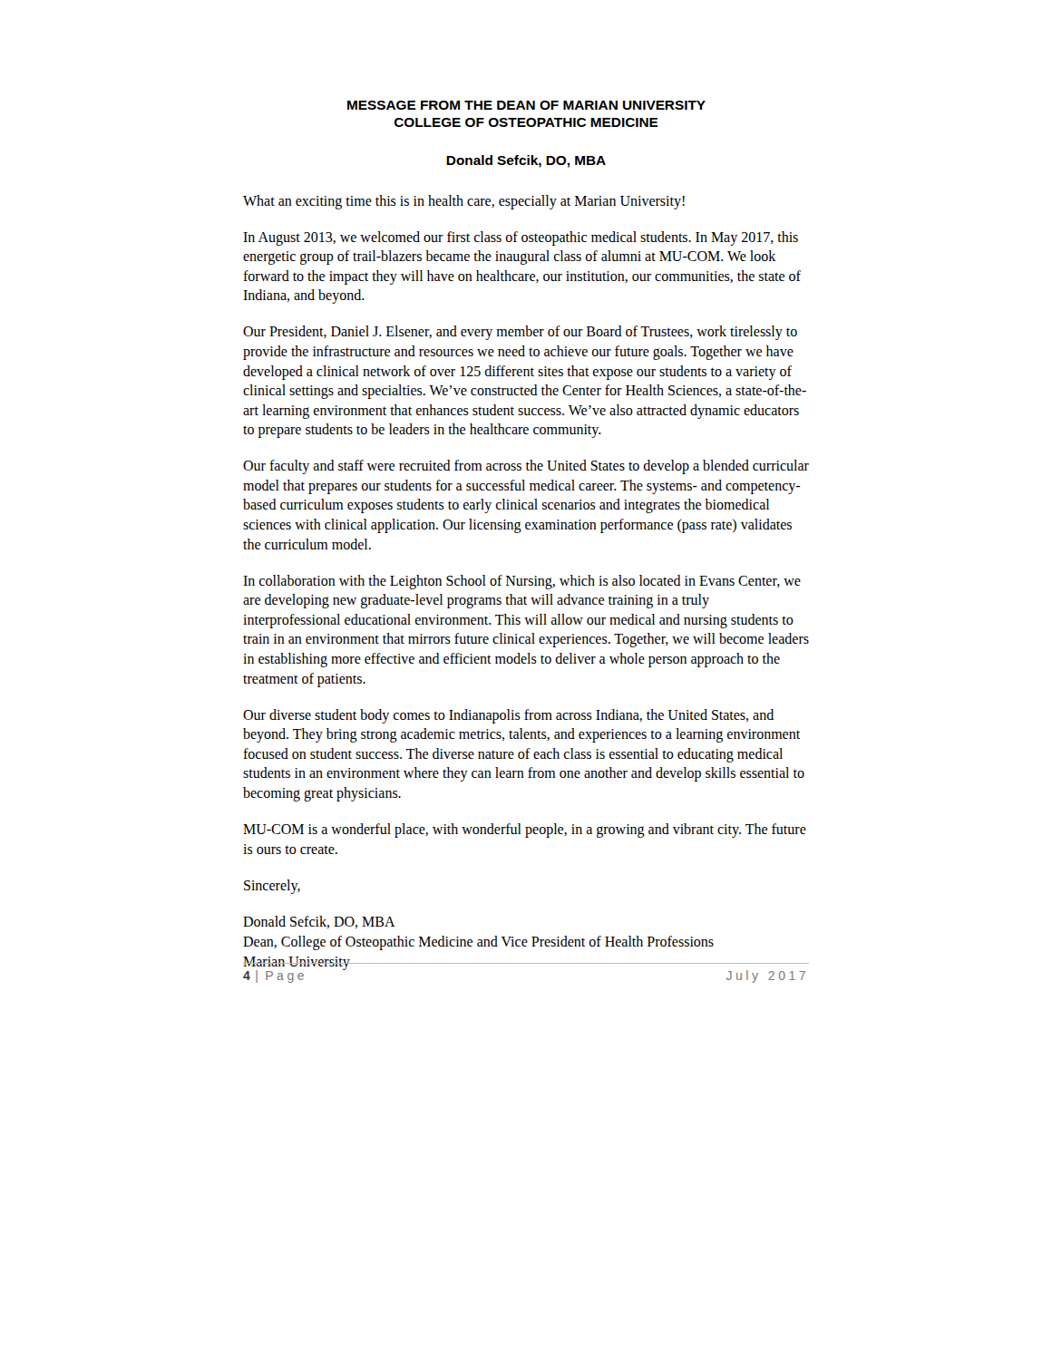MESSAGE FROM THE DEAN OF MARIAN UNIVERSITY
COLLEGE OF OSTEOPATHIC MEDICINE Donald Sefcik, DO, MBA
What an exciting time this is in health care, especially at Marian University!
In August 2013, we welcomed our first class of osteopathic medical students. In May 2017, this energetic group of trail-blazers became the inaugural class of alumni at MU-COM. We look forward to the impact they will have on healthcare, our institution, our communities, the state of Indiana, and beyond.
Our President, Daniel J. Elsener, and every member of our Board of Trustees, work tirelessly to provide the infrastructure and resources we need to achieve our future goals. Together we have developed a clinical network of over 125 different sites that expose our students to a variety of clinical settings and specialties. We’ve constructed the Center for Health Sciences, a state-of-the-art learning environment that enhances student success. We’ve also attracted dynamic educators to prepare students to be leaders in the healthcare community.
Our faculty and staff were recruited from across the United States to develop a blended curricular model that prepares our students for a successful medical career. The systems- and competency-based curriculum exposes students to early clinical scenarios and integrates the biomedical sciences with clinical application. Our licensing examination performance (pass rate) validates the curriculum model.
In collaboration with the Leighton School of Nursing, which is also located in Evans Center, we are developing new graduate-level programs that will advance training in a truly interprofessional educational environment. This will allow our medical and nursing students to train in an environment that mirrors future clinical experiences. Together, we will become leaders in establishing more effective and efficient models to deliver a whole person approach to the treatment of patients.
Our diverse student body comes to Indianapolis from across Indiana, the United States, and beyond. They bring strong academic metrics, talents, and experiences to a learning environment focused on student success. The diverse nature of each class is essential to educating medical students in an environment where they can learn from one another and develop skills essential to becoming great physicians.
MU-COM is a wonderful place, with wonderful people, in a growing and vibrant city. The future is ours to create.
Sincerely,
Donald Sefcik, DO, MBA
Dean, College of Osteopathic Medicine and Vice President of Health Professions
Marian University
4 | Page July 2017